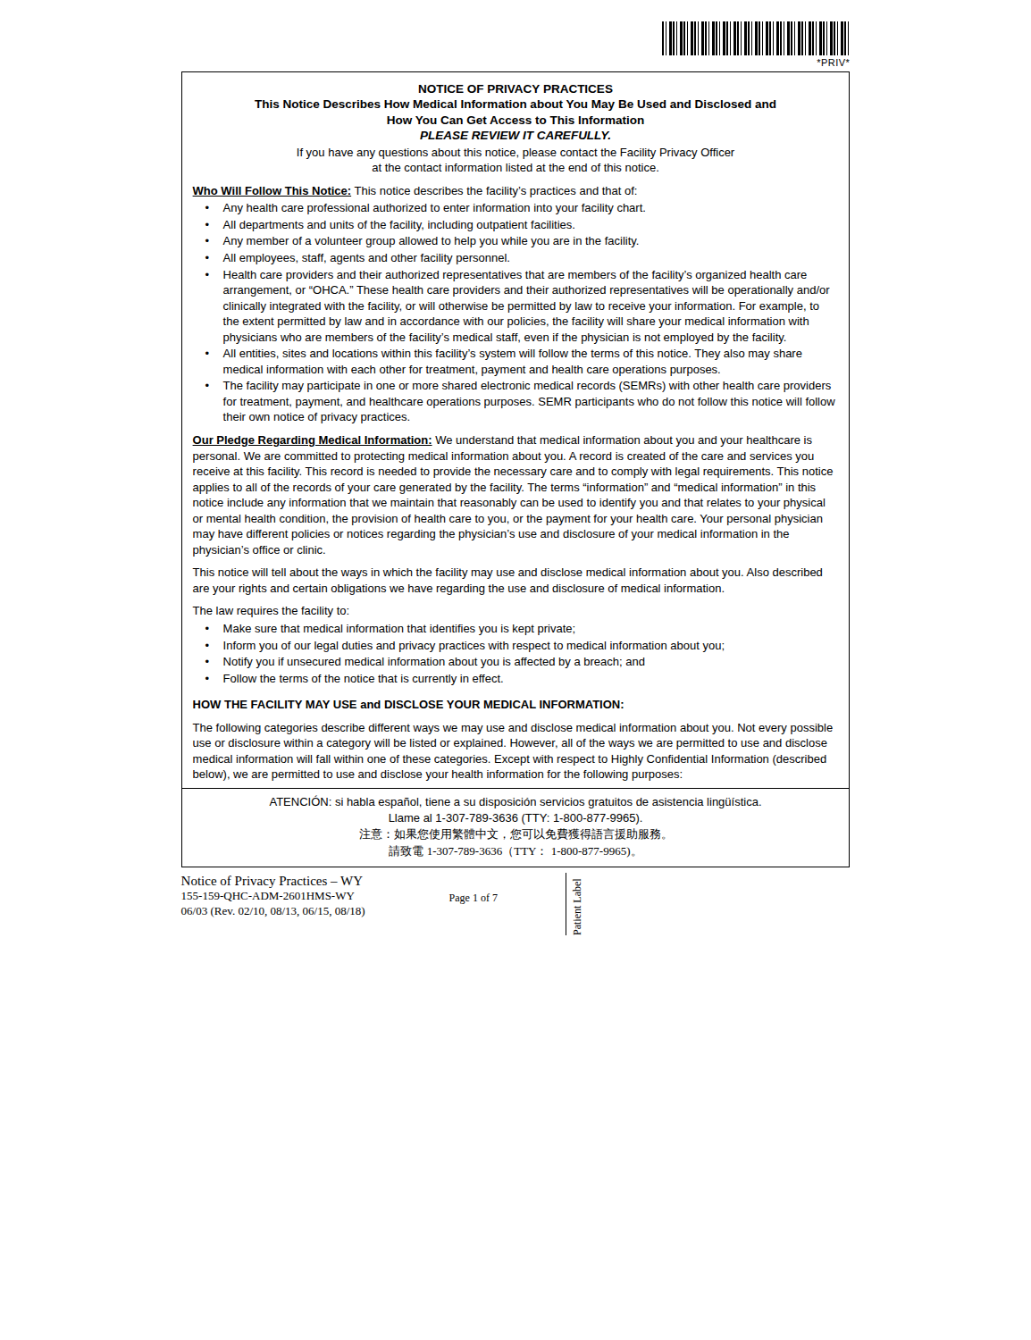*PRIV*
NOTICE OF PRIVACY PRACTICES
This Notice Describes How Medical Information about You May Be Used and Disclosed and
How You Can Get Access to This Information
PLEASE REVIEW IT CAREFULLY.
If you have any questions about this notice, please contact the Facility Privacy Officer
at the contact information listed at the end of this notice.
Who Will Follow This Notice: This notice describes the facility’s practices and that of:
Any health care professional authorized to enter information into your facility chart.
All departments and units of the facility, including outpatient facilities.
Any member of a volunteer group allowed to help you while you are in the facility.
All employees, staff, agents and other facility personnel.
Health care providers and their authorized representatives that are members of the facility’s organized health care arrangement, or “OHCA.” These health care providers and their authorized representatives will be operationally and/or clinically integrated with the facility, or will otherwise be permitted by law to receive your information. For example, to the extent permitted by law and in accordance with our policies, the facility will share your medical information with physicians who are members of the facility’s medical staff, even if the physician is not employed by the facility.
All entities, sites and locations within this facility’s system will follow the terms of this notice. They also may share medical information with each other for treatment, payment and health care operations purposes.
The facility may participate in one or more shared electronic medical records (SEMRs) with other health care providers for treatment, payment, and healthcare operations purposes. SEMR participants who do not follow this notice will follow their own notice of privacy practices.
Our Pledge Regarding Medical Information: We understand that medical information about you and your healthcare is personal. We are committed to protecting medical information about you. A record is created of the care and services you receive at this facility. This record is needed to provide the necessary care and to comply with legal requirements. This notice applies to all of the records of your care generated by the facility. The terms “information” and “medical information” in this notice include any information that we maintain that reasonably can be used to identify you and that relates to your physical or mental health condition, the provision of health care to you, or the payment for your health care. Your personal physician may have different policies or notices regarding the physician’s use and disclosure of your medical information in the physician’s office or clinic.
This notice will tell about the ways in which the facility may use and disclose medical information about you. Also described are your rights and certain obligations we have regarding the use and disclosure of medical information.
The law requires the facility to:
Make sure that medical information that identifies you is kept private;
Inform you of our legal duties and privacy practices with respect to medical information about you;
Notify you if unsecured medical information about you is affected by a breach; and
Follow the terms of the notice that is currently in effect.
HOW THE FACILITY MAY USE and DISCLOSE YOUR MEDICAL INFORMATION:
The following categories describe different ways we may use and disclose medical information about you. Not every possible use or disclosure within a category will be listed or explained. However, all of the ways we are permitted to use and disclose medical information will fall within one of these categories. Except with respect to Highly Confidential Information (described below), we are permitted to use and disclose your health information for the following purposes:
ATENCIÓN: si habla español, tiene a su disposición servicios gratuitos de asistencia lingüística.
Llame al 1-307-789-3636 (TTY: 1-800-877-9965).
注意：如果您使用繁體中文，您可以免費獲得語言援助服務。
請致電 1-307-789-3636（TTY： 1-800-877-9965)。
Notice of Privacy Practices – WY
155-159-QHC-ADM-2601HMS-WY
06/03 (Rev. 02/10, 08/13, 06/15, 08/18)
Page 1 of 7
Patient Label